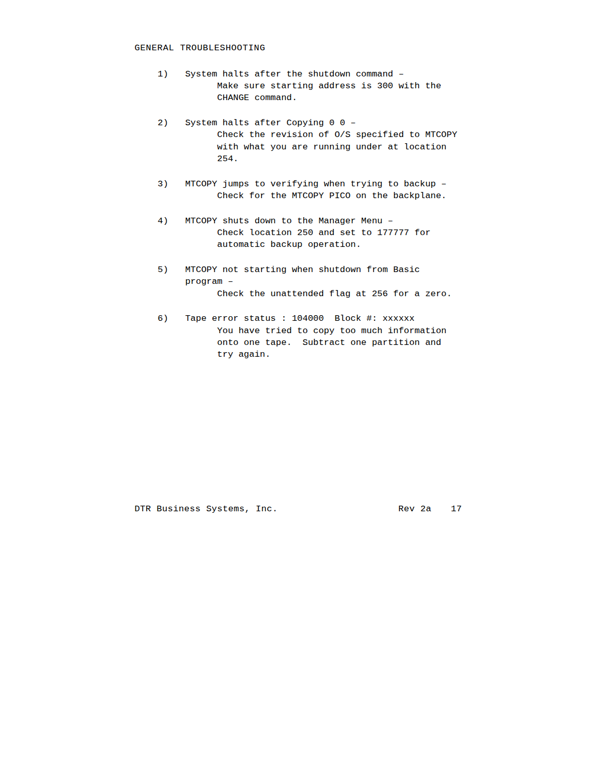GENERAL TROUBLESHOOTING
1)
System halts after the shutdown command –
Make sure starting address is 300 with the CHANGE command.
2)
System halts after Copying 0 0 –
Check the revision of O/S specified to MTCOPY with what you are running under at location 254.
3)
MTCOPY jumps to verifying when trying to backup –
Check for the MTCOPY PICO on the backplane.
4)
MTCOPY shuts down to the Manager Menu –
Check location 250 and set to 177777 for automatic backup operation.
5)
MTCOPY not starting when shutdown from Basic program –
Check the unattended flag at 256 for a zero.
6)
Tape error status : 104000 Block #: xxxxxx
You have tried to copy too much information onto one tape. Subtract one partition and try again.
DTR Business Systems, Inc. Rev 2a17